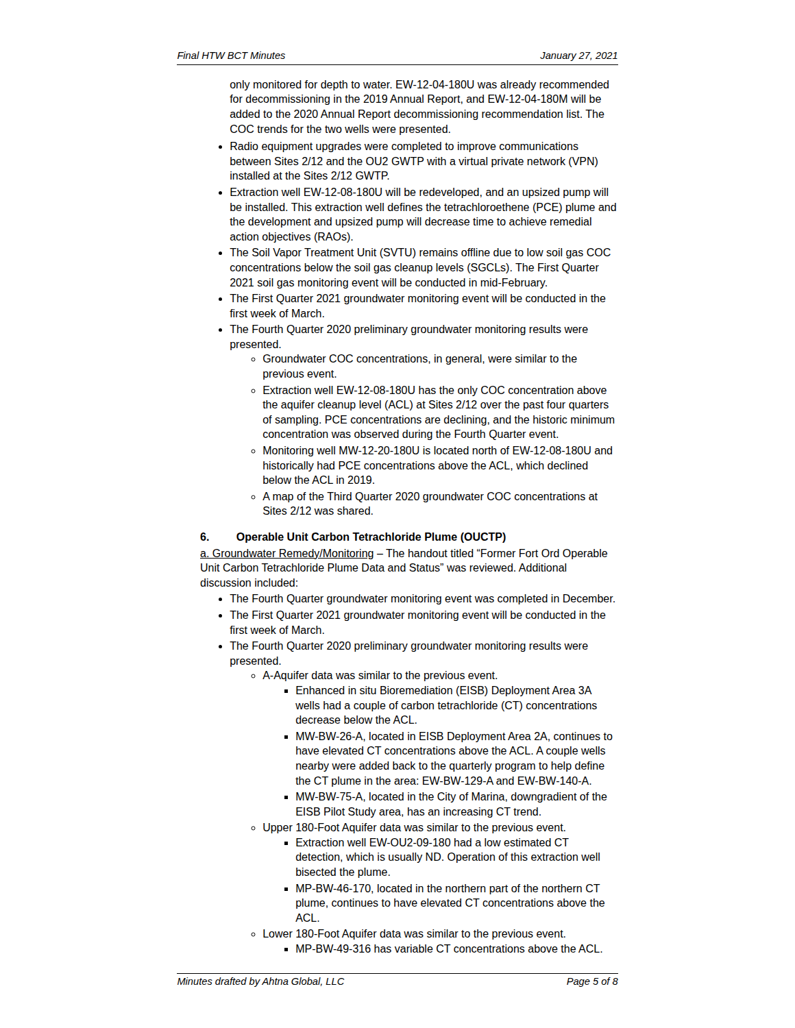Final HTW BCT Minutes January 27, 2021
only monitored for depth to water. EW-12-04-180U was already recommended for decommissioning in the 2019 Annual Report, and EW-12-04-180M will be added to the 2020 Annual Report decommissioning recommendation list. The COC trends for the two wells were presented.
Radio equipment upgrades were completed to improve communications between Sites 2/12 and the OU2 GWTP with a virtual private network (VPN) installed at the Sites 2/12 GWTP.
Extraction well EW-12-08-180U will be redeveloped, and an upsized pump will be installed. This extraction well defines the tetrachloroethene (PCE) plume and the development and upsized pump will decrease time to achieve remedial action objectives (RAOs).
The Soil Vapor Treatment Unit (SVTU) remains offline due to low soil gas COC concentrations below the soil gas cleanup levels (SGCLs). The First Quarter 2021 soil gas monitoring event will be conducted in mid-February.
The First Quarter 2021 groundwater monitoring event will be conducted in the first week of March.
The Fourth Quarter 2020 preliminary groundwater monitoring results were presented.
Groundwater COC concentrations, in general, were similar to the previous event.
Extraction well EW-12-08-180U has the only COC concentration above the aquifer cleanup level (ACL) at Sites 2/12 over the past four quarters of sampling. PCE concentrations are declining, and the historic minimum concentration was observed during the Fourth Quarter event.
Monitoring well MW-12-20-180U is located north of EW-12-08-180U and historically had PCE concentrations above the ACL, which declined below the ACL in 2019.
A map of the Third Quarter 2020 groundwater COC concentrations at Sites 2/12 was shared.
6. Operable Unit Carbon Tetrachloride Plume (OUCTP)
a. Groundwater Remedy/Monitoring – The handout titled “Former Fort Ord Operable Unit Carbon Tetrachloride Plume Data and Status” was reviewed. Additional discussion included:
The Fourth Quarter groundwater monitoring event was completed in December.
The First Quarter 2021 groundwater monitoring event will be conducted in the first week of March.
The Fourth Quarter 2020 preliminary groundwater monitoring results were presented.
A-Aquifer data was similar to the previous event.
Enhanced in situ Bioremediation (EISB) Deployment Area 3A wells had a couple of carbon tetrachloride (CT) concentrations decrease below the ACL.
MW-BW-26-A, located in EISB Deployment Area 2A, continues to have elevated CT concentrations above the ACL. A couple wells nearby were added back to the quarterly program to help define the CT plume in the area: EW-BW-129-A and EW-BW-140-A.
MW-BW-75-A, located in the City of Marina, downgradient of the EISB Pilot Study area, has an increasing CT trend.
Upper 180-Foot Aquifer data was similar to the previous event.
Extraction well EW-OU2-09-180 had a low estimated CT detection, which is usually ND. Operation of this extraction well bisected the plume.
MP-BW-46-170, located in the northern part of the northern CT plume, continues to have elevated CT concentrations above the ACL.
Lower 180-Foot Aquifer data was similar to the previous event.
MP-BW-49-316 has variable CT concentrations above the ACL.
Minutes drafted by Ahtna Global, LLC Page 5 of 8